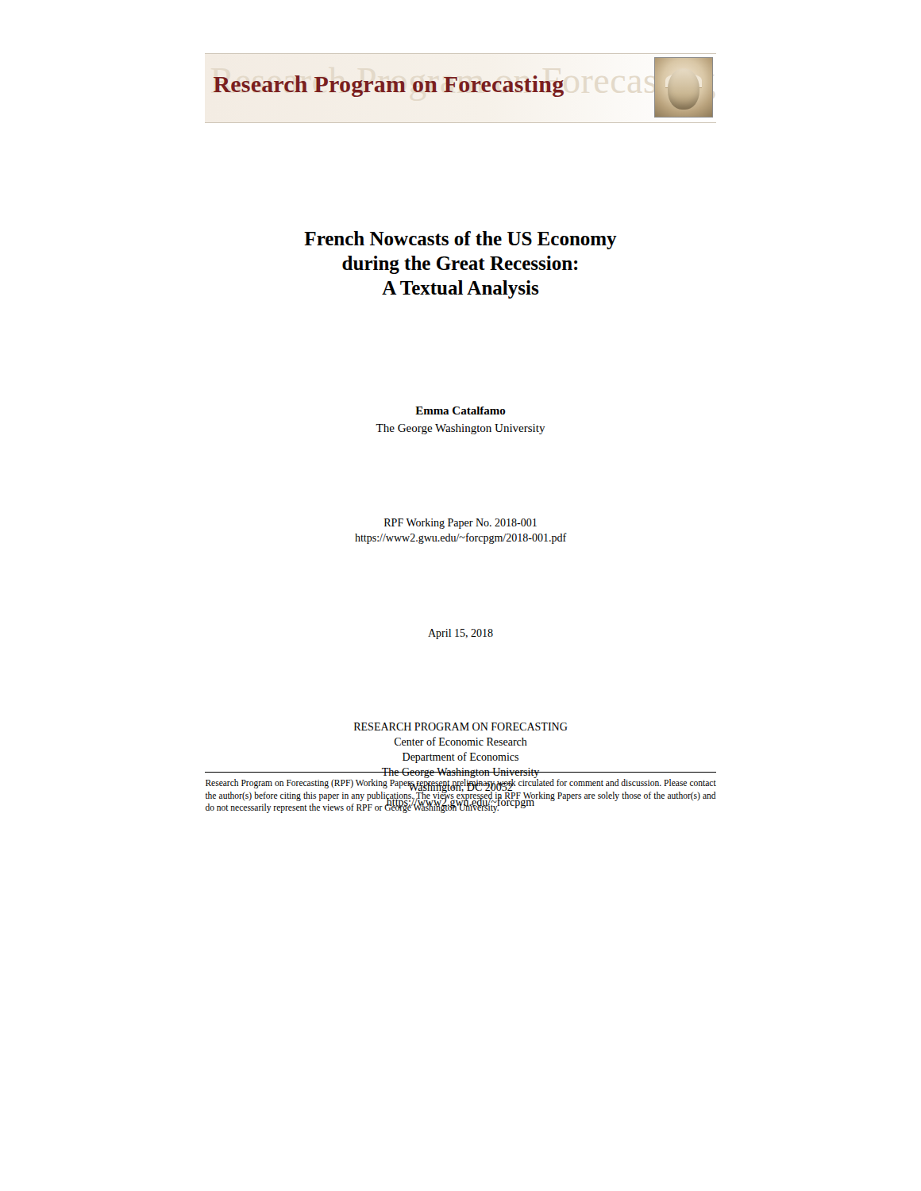Research Program on Forecasting
Research Program on Forecasting
French Nowcasts of the US Economy during the Great Recession: A Textual Analysis
Emma Catalfamo The George Washington University
RPF Working Paper No. 2018-001
https://www2.gwu.edu/~forcpgm/2018-001.pdf
April 15, 2018
RESEARCH PROGRAM ON FORECASTING
Center of Economic Research
Department of Economics
The George Washington University
Washington, DC 20052
https://www2.gwu.edu/~forcpgm
Research Program on Forecasting (RPF) Working Papers represent preliminary work circulated for comment and discussion. Please contact the author(s) before citing this paper in any publications. The views expressed in RPF Working Papers are solely those of the author(s) and do not necessarily represent the views of RPF or George Washington University.